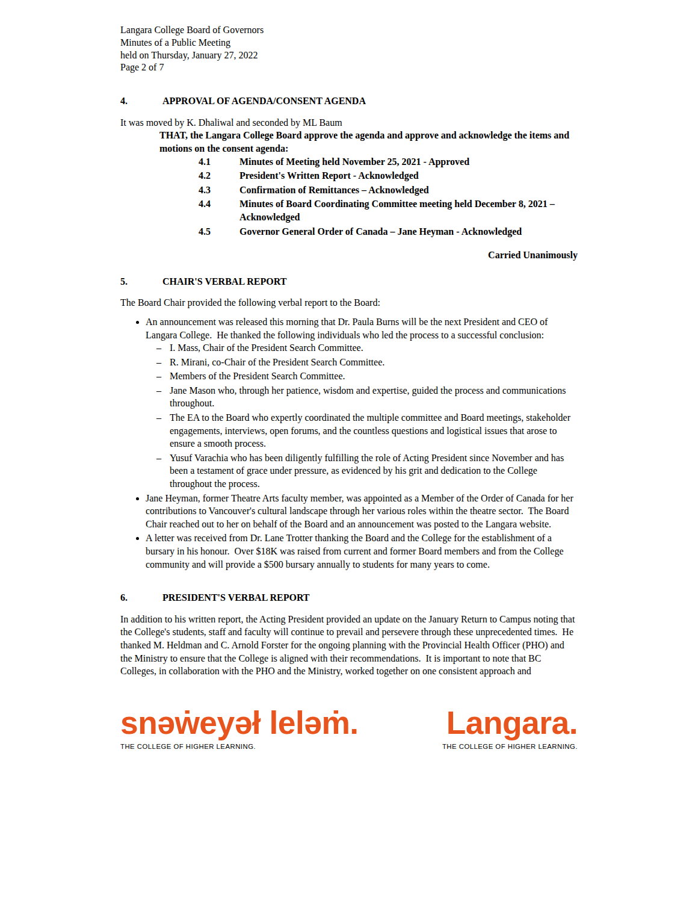Langara College Board of Governors
Minutes of a Public Meeting
held on Thursday, January 27, 2022
Page 2 of 7
4. APPROVAL OF AGENDA/CONSENT AGENDA
It was moved by K. Dhaliwal and seconded by ML Baum
THAT, the Langara College Board approve the agenda and approve and acknowledge the items and motions on the consent agenda:
4.1 Minutes of Meeting held November 25, 2021 - Approved
4.2 President's Written Report - Acknowledged
4.3 Confirmation of Remittances – Acknowledged
4.4 Minutes of Board Coordinating Committee meeting held December 8, 2021 – Acknowledged
4.5 Governor General Order of Canada – Jane Heyman - Acknowledged
Carried Unanimously
5. CHAIR'S VERBAL REPORT
The Board Chair provided the following verbal report to the Board:
An announcement was released this morning that Dr. Paula Burns will be the next President and CEO of Langara College. He thanked the following individuals who led the process to a successful conclusion:
I. Mass, Chair of the President Search Committee.
R. Mirani, co-Chair of the President Search Committee.
Members of the President Search Committee.
Jane Mason who, through her patience, wisdom and expertise, guided the process and communications throughout.
The EA to the Board who expertly coordinated the multiple committee and Board meetings, stakeholder engagements, interviews, open forums, and the countless questions and logistical issues that arose to ensure a smooth process.
Yusuf Varachia who has been diligently fulfilling the role of Acting President since November and has been a testament of grace under pressure, as evidenced by his grit and dedication to the College throughout the process.
Jane Heyman, former Theatre Arts faculty member, was appointed as a Member of the Order of Canada for her contributions to Vancouver's cultural landscape through her various roles within the theatre sector. The Board Chair reached out to her on behalf of the Board and an announcement was posted to the Langara website.
A letter was received from Dr. Lane Trotter thanking the Board and the College for the establishment of a bursary in his honour. Over $18K was raised from current and former Board members and from the College community and will provide a $500 bursary annually to students for many years to come.
6. PRESIDENT'S VERBAL REPORT
In addition to his written report, the Acting President provided an update on the January Return to Campus noting that the College's students, staff and faculty will continue to prevail and persevere through these unprecedented times. He thanked M. Heldman and C. Arnold Forster for the ongoing planning with the Provincial Health Officer (PHO) and the Ministry to ensure that the College is aligned with their recommendations. It is important to note that BC Colleges, in collaboration with the PHO and the Ministry, worked together on one consistent approach and
snəẇeyəł leləṁ.
THE COLLEGE OF HIGHER LEARNING.
Langara.
THE COLLEGE OF HIGHER LEARNING.